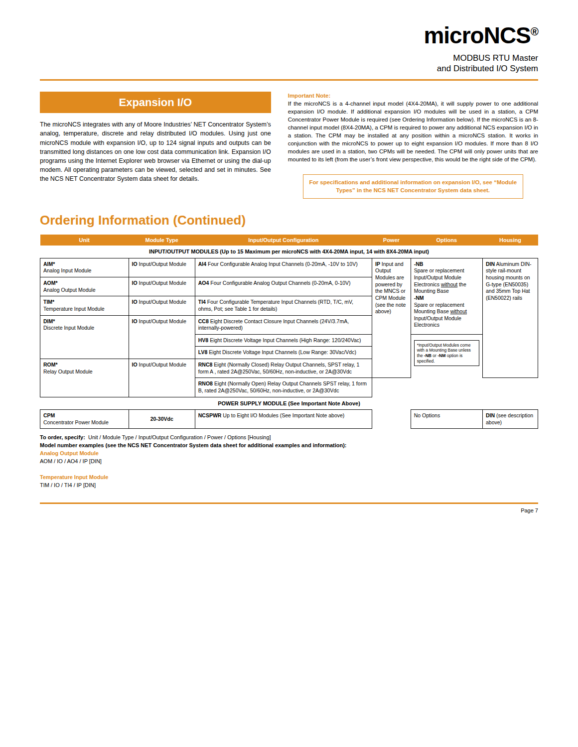microNCS®
MODBUS RTU Master
and Distributed I/O System
Expansion I/O
The microNCS integrates with any of Moore Industries’ NET Concentrator System’s analog, temperature, discrete and relay distributed I/O modules. Using just one microNCS module with expansion I/O, up to 124 signal inputs and outputs can be transmitted long distances on one low cost data communication link. Expansion I/O programs using the Internet Explorer web browser via Ethernet or using the dial-up modem. All operating parameters can be viewed, selected and set in minutes. See the NCS NET Concentrator System data sheet for details.
Important Note:
If the microNCS is a 4-channel input model (4X4-20MA), it will supply power to one additional expansion I/O module. If additional expansion I/O modules will be used in a station, a CPM Concentrator Power Module is required (see Ordering Information below). If the microNCS is an 8-channel input model (8X4-20MA), a CPM is required to power any additional NCS expansion I/O in a station. The CPM may be installed at any position within a microNCS station. It works in conjunction with the microNCS to power up to eight expansion I/O modules. If more than 8 I/O modules are used in a station, two CPMs will be needed. The CPM will only power units that are mounted to its left (from the user’s front view perspective, this would be the right side of the CPM).
For specifications and additional information on expansion I/O, see “Module Types” in the NCS NET Concentrator System data sheet.
Ordering Information (Continued)
| Unit | Module Type | Input/Output Configuration | Power | Options | Housing |
| --- | --- | --- | --- | --- | --- |
| INPUT/OUTPUT MODULES (Up to 15 Maximum per microNCS with 4X4-20MA input, 14 with 8X4-20MA input) |
| AIM* Analog Input Module | IO Input/Output Module | AI4 Four Configurable Analog Input Channels (0-20mA, -10V to 10V) | IP Input and Output Modules are powered by the MNCS or CPM Module (see the note above) | -NB Spare or replacement Input/Output Module Electronics without the Mounting Base -NM Spare or replacement Mounting Base without Input/Output Module Electronics | DIN Aluminum DIN-style rail-mount housing mounts on G-type (EN50035) and 35mm Top Hat (EN50022) rails |
| AOM* Analog Output Module | IO Input/Output Module | AO4 Four Configurable Analog Output Channels (0-20mA, 0-10V) |
| TIM* Temperature Input Module | IO Input/Output Module | TI4 Four Configurable Temperature Input Channels (RTD, T/C, mV, ohms, Pot; see Table 1 for details) |
| DIM* Discrete Input Module | IO Input/Output Module | CC8 Eight Discrete Contact Closure Input Channels (24V/3.7mA, internally-powered) |
| HV8 Eight Discrete Voltage Input Channels (High Range: 120/240Vac) | *Input/Output Modules come with a Mounting Base unless the -NB or -NM option is specified. |
| LV8 Eight Discrete Voltage Input Channels (Low Range: 30Vac/Vdc) |
| ROM* Relay Output Module | IO Input/Output Module | RNC8 Eight (Normally Closed) Relay Output Channels, SPST relay, 1 form A , rated 2A@250Vac, 50/60Hz, non-inductive, or 2A@30Vdc |
| RNO8 Eight (Normally Open) Relay Output Channels SPST relay, 1 form B, rated 2A@250Vac, 50/60Hz, non-inductive, or 2A@30Vdc | | |
| POWER SUPPLY MODULE (See Important Note Above) |
| CPM Concentrator Power Module | 20-30Vdc | NCSPWR Up to Eight I/O Modules (See Important Note above) | | No Options | DIN (see description above) |
To order, specify: Unit / Module Type / Input/Output Configuration / Power / Options [Housing]
Model number examples (see the NCS NET Concentrator System data sheet for additional examples and information):
Analog Output Module
AOM / IO / AO4 / IP [DIN]
Temperature Input Module
TIM / IO / TI4 / IP [DIN]
Page 7